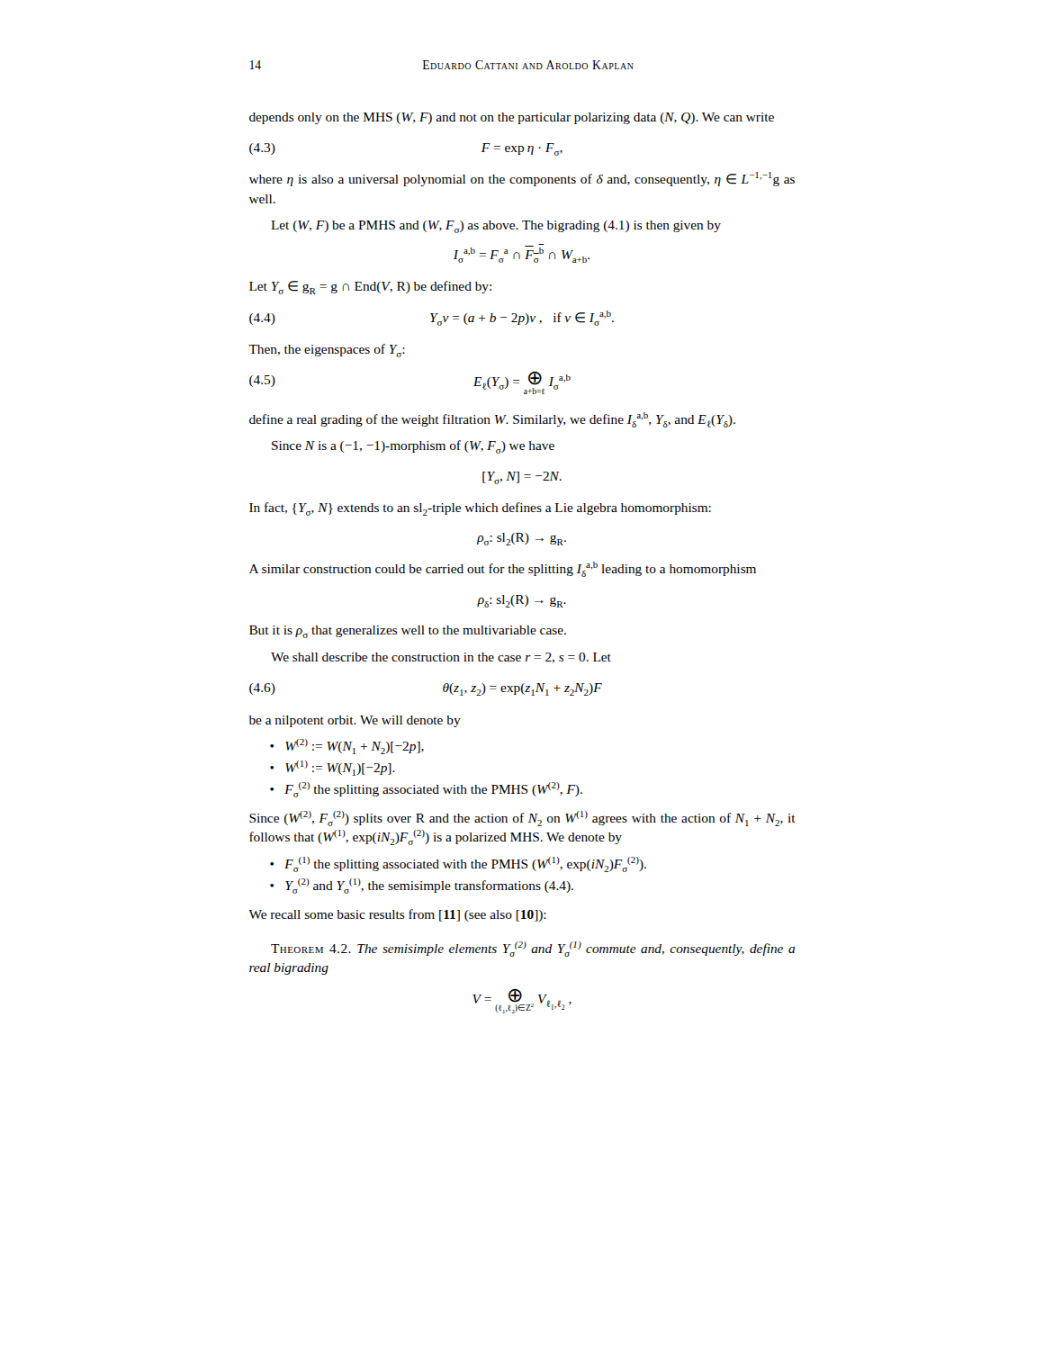14 Eduardo Cattani and Aroldo Kaplan
depends only on the MHS (W, F) and not on the particular polarizing data (N, Q). We can write
(4.3) F = exp η · Fσ,
where η is also a universal polynomial on the components of δ and, consequently, η ∈ L−1,−1g as well.
Let (W, F) be a PMHS and (W, Fσ) as above. The bigrading (4.1) is then given by
Iσa,b = Fσa ∩ Fσb ∩ Wa+b.
Let Yσ ∈ gR = g ∩ End(V, R) be defined by:
(4.4) Yσv = (a + b − 2p)v , if v ∈ Iσa,b.
Then, the eigenspaces of Yσ:
(4.5) Eℓ(Yσ) = ⊕a+b=ℓ Iσa,b
define a real grading of the weight filtration W. Similarly, we define Iδa,b, Yδ, and Eℓ(Yδ).
Since N is a (−1, −1)-morphism of (W, Fσ) we have
[Yσ, N] = −2N.
In fact, {Yσ, N} extends to an sl2-triple which defines a Lie algebra homomorphism:
ρσ: sl2(R) → gR.
A similar construction could be carried out for the splitting Iδa,b leading to a homomorphism
ρδ: sl2(R) → gR.
But it is ρσ that generalizes well to the multivariable case.
We shall describe the construction in the case r = 2, s = 0. Let
(4.6) θ(z1, z2) = exp(z1N1 + z2N2)F
be a nilpotent orbit. We will denote by
W(2) := W(N1 + N2)[−2p],
W(1) := W(N1)[−2p].
Fσ(2) the splitting associated with the PMHS (W(2), F).
Since (W(2), Fσ(2)) splits over R and the action of N2 on W(1) agrees with the action of N1 + N2, it follows that (W(1), exp(iN2)Fσ(2)) is a polarized MHS. We denote by
Fσ(1) the splitting associated with the PMHS (W(1), exp(iN2)Fσ(2)).
Yσ(2) and Yσ(1), the semisimple transformations (4.4).
We recall some basic results from [11] (see also [10]):
Theorem 4.2. The semisimple elements Yσ(2) and Yσ(1) commute and, consequently, define a real bigrading
V = ⊕(ℓ1,ℓ2)∈Z2 Vℓ1,ℓ2 ,